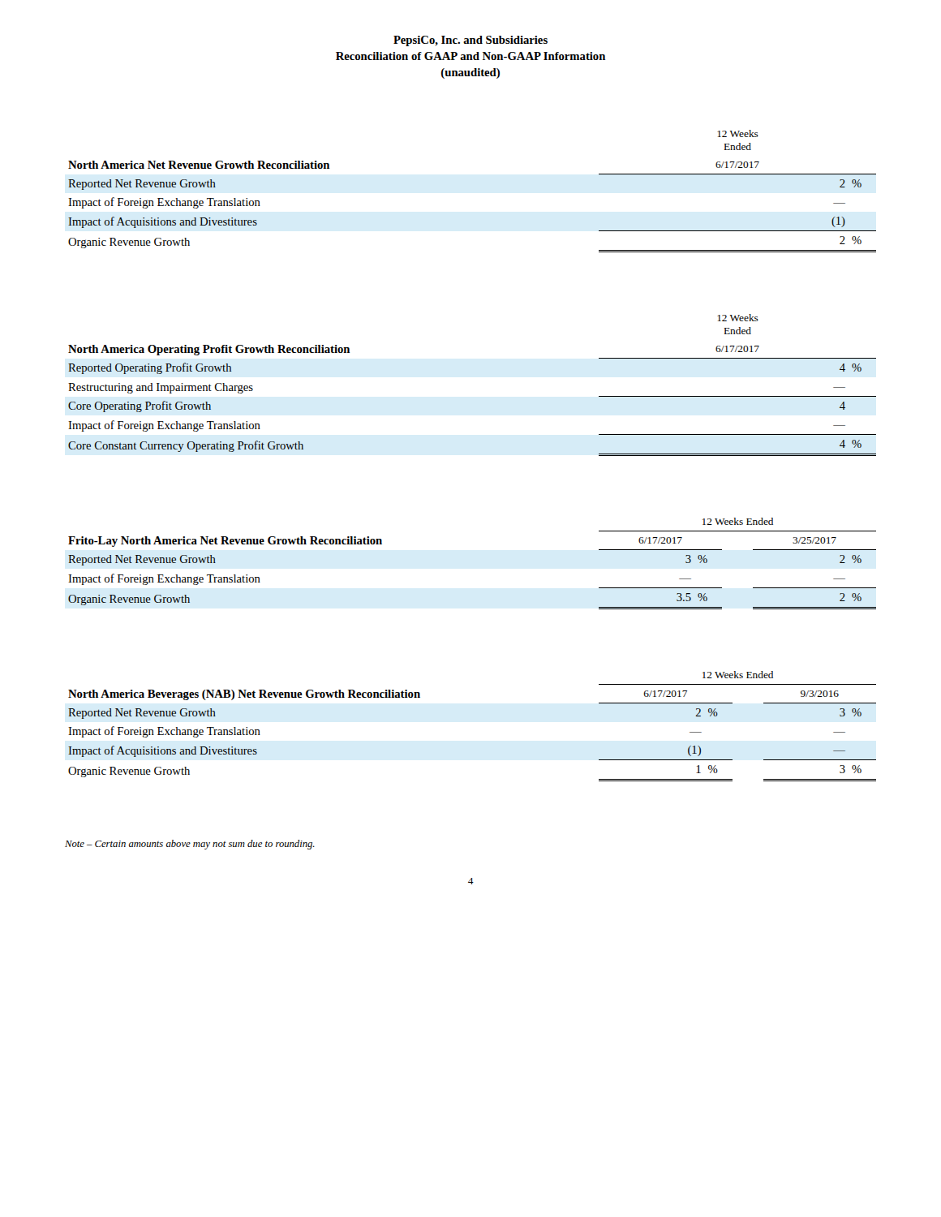PepsiCo, Inc. and Subsidiaries
Reconciliation of GAAP and Non-GAAP Information
(unaudited)
| North America Net Revenue Growth Reconciliation | | 12 Weeks Ended |
| | 6/17/2017 |
| Reported Net Revenue Growth | | 2 | % |
| Impact of Foreign Exchange Translation | | — | |
| Impact of Acquisitions and Divestitures | | (1) | |
| Organic Revenue Growth | | 2 | % |
| North America Operating Profit Growth Reconciliation | | 12 Weeks Ended |
| | 6/17/2017 |
| Reported Operating Profit Growth | | 4 | % |
| Restructuring and Impairment Charges | | — | |
| Core Operating Profit Growth | | 4 | |
| Impact of Foreign Exchange Translation | | — | |
| Core Constant Currency Operating Profit Growth | | 4 | % |
| Frito-Lay North America Net Revenue Growth Reconciliation | | 12 Weeks Ended |
| | 6/17/2017 | | 3/25/2017 |
| Reported Net Revenue Growth | | 3 | % | | 2 | % |
| Impact of Foreign Exchange Translation | | — | | | — | |
| Organic Revenue Growth | | 3.5 | % | | 2 | % |
| North America Beverages (NAB) Net Revenue Growth Reconciliation | | 12 Weeks Ended |
| | 6/17/2017 | | 9/3/2016 |
| Reported Net Revenue Growth | | 2 | % | | 3 | % |
| Impact of Foreign Exchange Translation | | — | | | — | |
| Impact of Acquisitions and Divestitures | | (1) | | | — | |
| Organic Revenue Growth | | 1 | % | | 3 | % |
Note – Certain amounts above may not sum due to rounding.
4